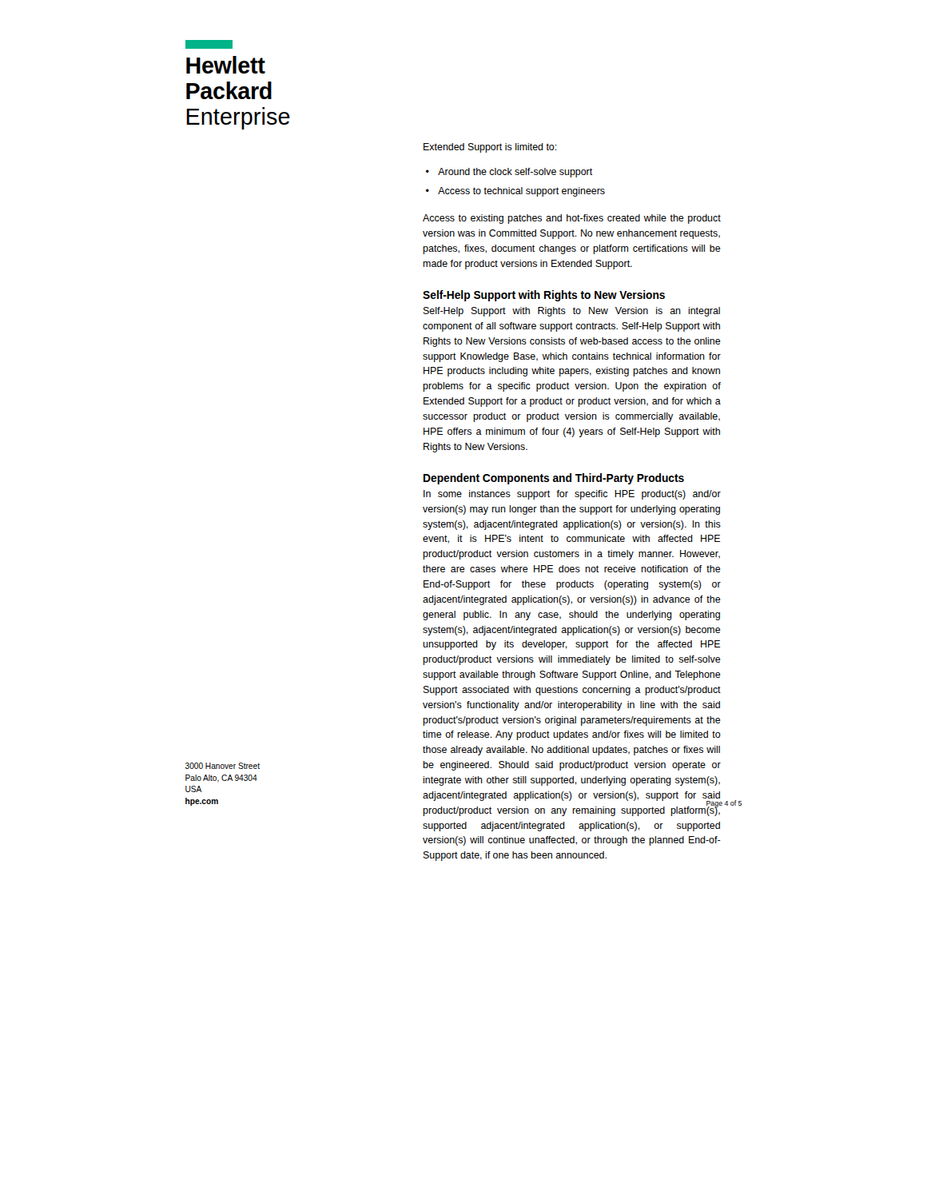Hewlett Packard
Enterprise
Extended Support is limited to:
Around the clock self-solve support
Access to technical support engineers
Access to existing patches and hot-fixes created while the product version was in Committed Support. No new enhancement requests, patches, fixes, document changes or platform certifications will be made for product versions in Extended Support.
Self-Help Support with Rights to New Versions
Self-Help Support with Rights to New Version is an integral component of all software support contracts. Self-Help Support with Rights to New Versions consists of web-based access to the online support Knowledge Base, which contains technical information for HPE products including white papers, existing patches and known problems for a specific product version. Upon the expiration of Extended Support for a product or product version, and for which a successor product or product version is commercially available, HPE offers a minimum of four (4) years of Self-Help Support with Rights to New Versions.
Dependent Components and Third-Party Products
In some instances support for specific HPE product(s) and/or version(s) may run longer than the support for underlying operating system(s), adjacent/integrated application(s) or version(s). In this event, it is HPE's intent to communicate with affected HPE product/product version customers in a timely manner. However, there are cases where HPE does not receive notification of the End-of-Support for these products (operating system(s) or adjacent/integrated application(s), or version(s)) in advance of the general public. In any case, should the underlying operating system(s), adjacent/integrated application(s) or version(s) become unsupported by its developer, support for the affected HPE product/product versions will immediately be limited to self-solve support available through Software Support Online, and Telephone Support associated with questions concerning a product's/product version's functionality and/or interoperability in line with the said product's/product version's original parameters/requirements at the time of release. Any product updates and/or fixes will be limited to those already available. No additional updates, patches or fixes will be engineered. Should said product/product version operate or integrate with other still supported, underlying operating system(s), adjacent/integrated application(s) or version(s), support for said product/product version on any remaining supported platform(s), supported adjacent/integrated application(s), or supported version(s) will continue unaffected, or through the planned End-of-Support date, if one has been announced.
3000 Hanover Street
Palo Alto, CA 94304
USA
hpe.com
Page 4 of 5